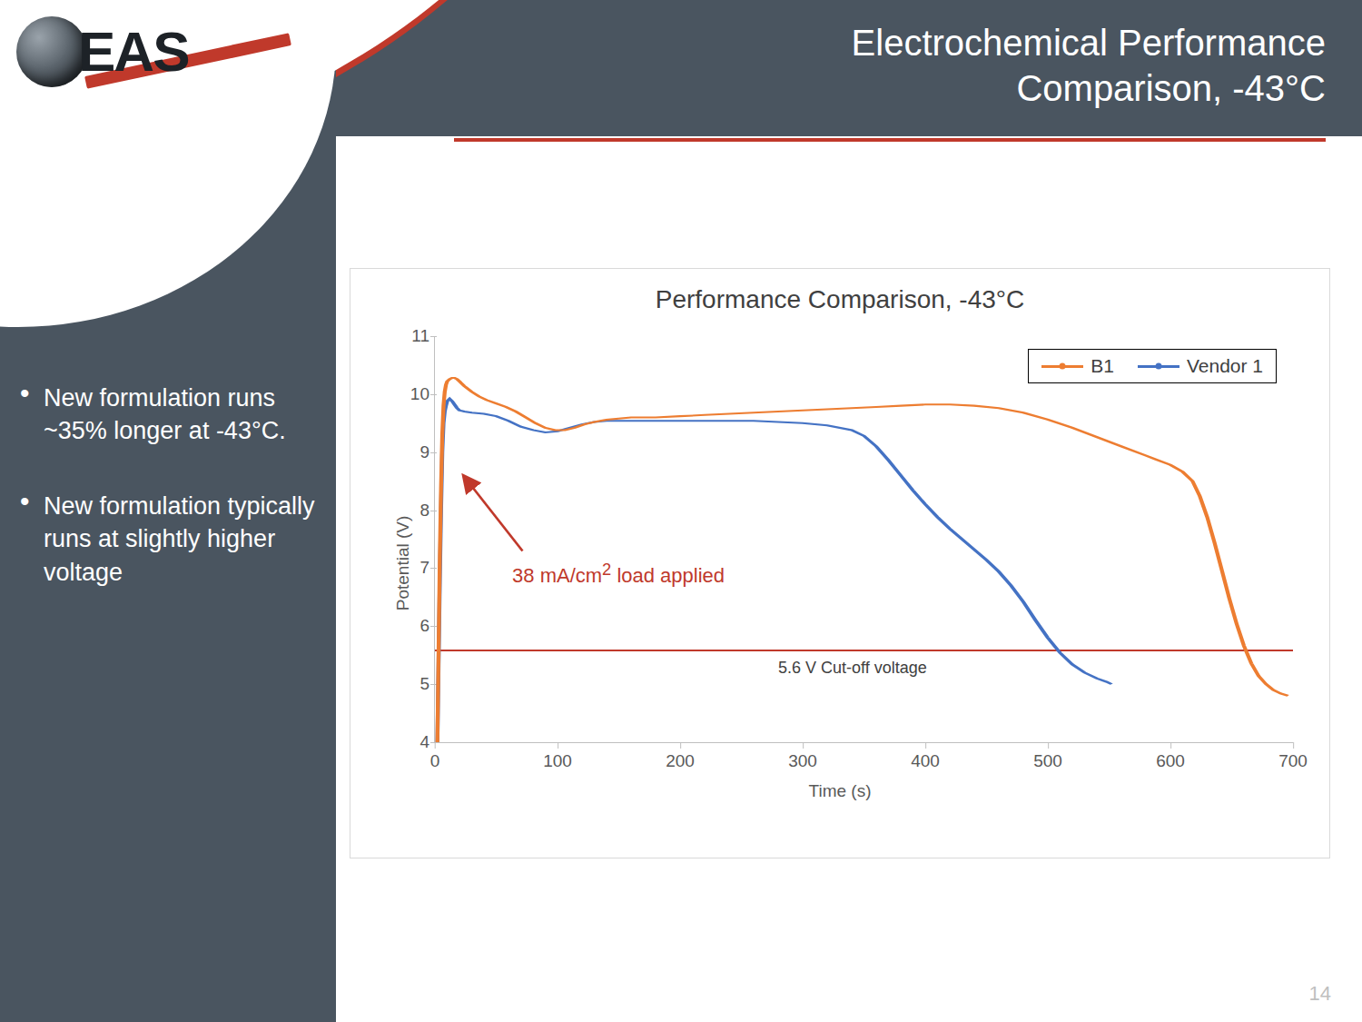EAS
Electrochemical Performance
Comparison, -43°C
New formulation runs ~35% longer at -43°C.
New formulation typically runs at slightly higher voltage
Performance Comparison, -43°C
Potential (V)
Time (s)
B1
Vendor 1
4
5
6
7
8
9
10
11
0
100
200
300
400
500
600
700
5.6 V Cut-off voltage
38 mA/cm2 load applied
14